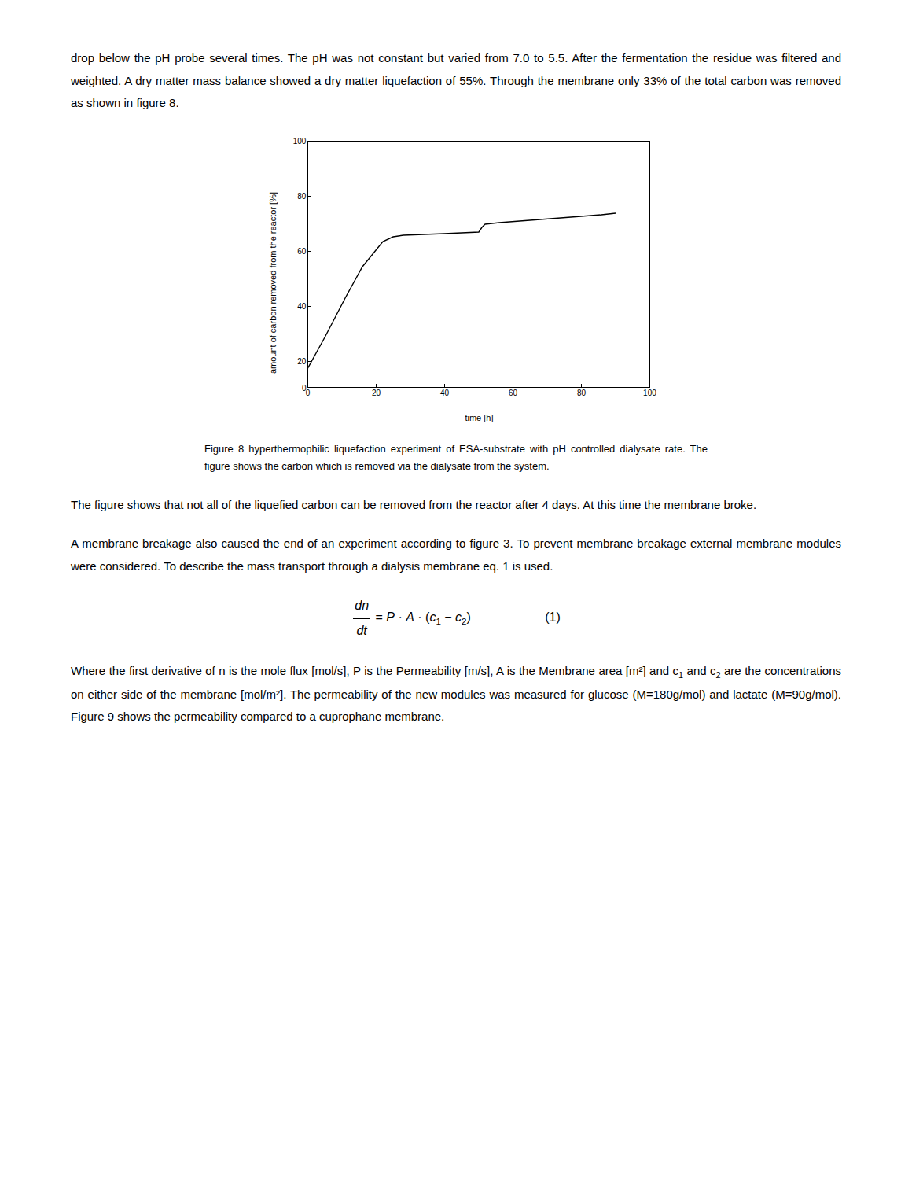drop below the pH probe several times. The pH was not constant but varied from 7.0 to 5.5. After the fermentation the residue was filtered and weighted. A dry matter mass balance showed a dry matter liquefaction of 55%. Through the membrane only 33% of the total carbon was removed as shown in figure 8.
amount of carbon removed from the reactor [%]
100
80
60
40
20
0
0
20
40
60
80
100
time [h]
Figure 8 hyperthermophilic liquefaction experiment of ESA-substrate with pH controlled dialysate rate. The figure shows the carbon which is removed via the dialysate from the system.
The figure shows that not all of the liquefied carbon can be removed from the reactor after 4 days. At this time the membrane broke.
A membrane breakage also caused the end of an experiment according to figure 3. To prevent membrane breakage external membrane modules were considered. To describe the mass transport through a dialysis membrane eq. 1 is used.
dn dt = P · A · (c1 − c2) (1)
Where the first derivative of n is the mole flux [mol/s], P is the Permeability [m/s], A is the Membrane area [m²] and c1 and c2 are the concentrations on either side of the membrane [mol/m²]. The permeability of the new modules was measured for glucose (M=180g/mol) and lactate (M=90g/mol). Figure 9 shows the permeability compared to a cuprophane membrane.